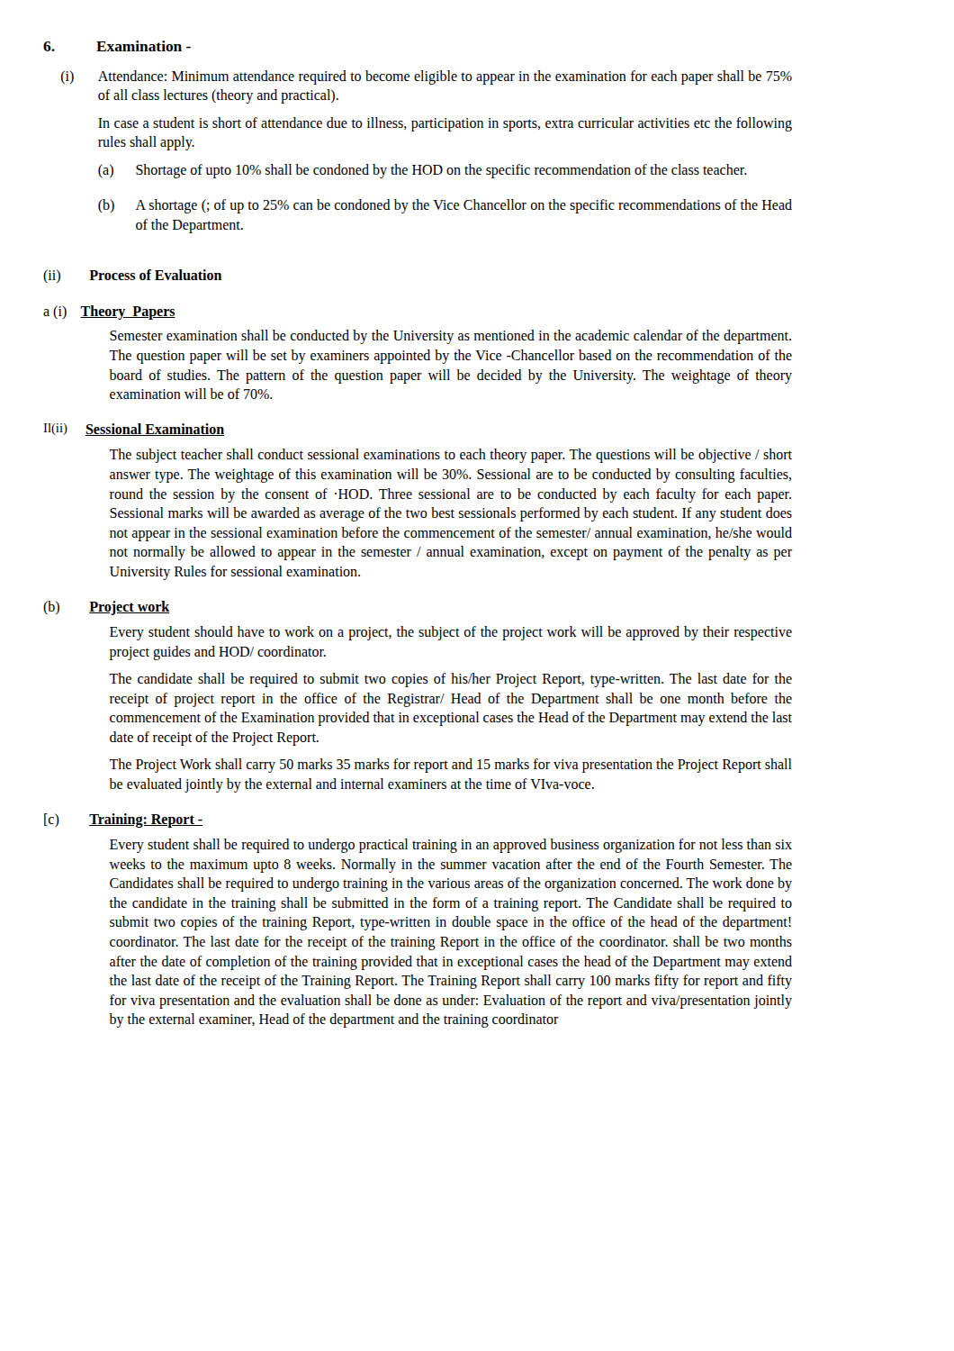6. Examination -
(i)
Attendance: Minimum attendance required to become eligible to appear in the examination for each paper shall be 75% of all class lectures (theory and practical).
In case a student is short of attendance due to illness, participation in sports, extra curricular activities etc the following rules shall apply.
(a)
Shortage of upto 10% shall be condoned by the HOD on the specific recommendation of the class teacher.
(b)
A shortage (; of up to 25% can be condoned by the Vice Chancellor on the specific recommendations of the Head of the Department.
(ii) Process of Evaluation
a (i) Theory Papers
Semester examination shall be conducted by the University as mentioned in the academic calendar of the department. The question paper will be set by examiners appointed by the Vice -Chancellor based on the recommendation of the board of studies. The pattern of the question paper will be decided by the University. The weightage of theory examination will be of 70%.
Il(ii) Sessional Examination
The subject teacher shall conduct sessional examinations to each theory paper. The questions will be objective / short answer type. The weightage of this examination will be 30%. Sessional are to be conducted by consulting faculties, round the session by the consent of ·HOD. Three sessional are to be conducted by each faculty for each paper. Sessional marks will be awarded as average of the two best sessionals performed by each student. If any student does not appear in the sessional examination before the commencement of the semester/ annual examination, he/she would not normally be allowed to appear in the semester / annual examination, except on payment of the penalty as per University Rules for sessional examination.
(b) Project work
Every student should have to work on a project, the subject of the project work will be approved by their respective project guides and HOD/ coordinator.
The candidate shall be required to submit two copies of his/her Project Report, type-written. The last date for the receipt of project report in the office of the Registrar/ Head of the Department shall be one month before the commencement of the Examination provided that in exceptional cases the Head of the Department may extend the last date of receipt of the Project Report.
The Project Work shall carry 50 marks 35 marks for report and 15 marks for viva presentation the Project Report shall be evaluated jointly by the external and internal examiners at the time of VIva-voce.
[c) Training: Report -
Every student shall be required to undergo practical training in an approved business organization for not less than six weeks to the maximum upto 8 weeks. Normally in the summer vacation after the end of the Fourth Semester. The Candidates shall be required to undergo training in the various areas of the organization concerned. The work done by the candidate in the training shall be submitted in the form of a training report. The Candidate shall be required to submit two copies of the training Report, type-written in double space in the office of the head of the department! coordinator. The last date for the receipt of the training Report in the office of the coordinator. shall be two months after the date of completion of the training provided that in exceptional cases the head of the Department may extend the last date of the receipt of the Training Report. The Training Report shall carry 100 marks fifty for report and fifty for viva presentation and the evaluation shall be done as under: Evaluation of the report and viva/presentation jointly by the external examiner, Head of the department and the training coordinator